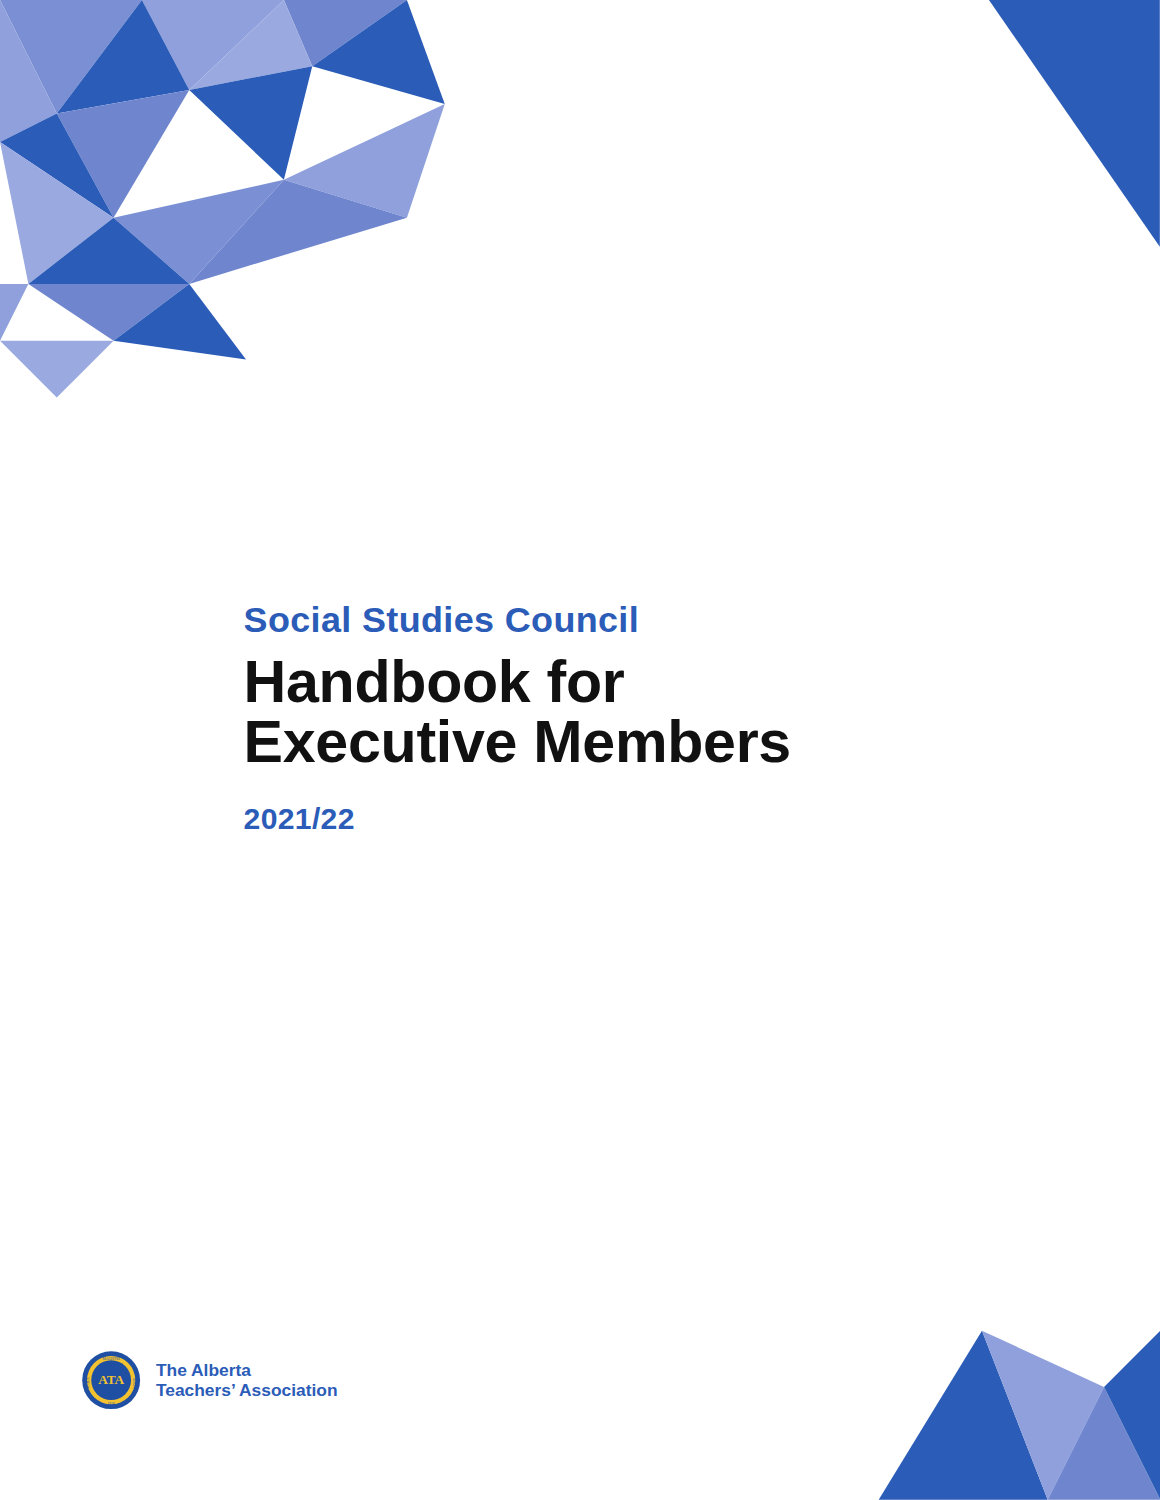Social Studies Council
Handbook for Executive Members
2021/22
ATA MAGISTRI 1918 NEQUE SERVI
The Alberta Teachers’ Association